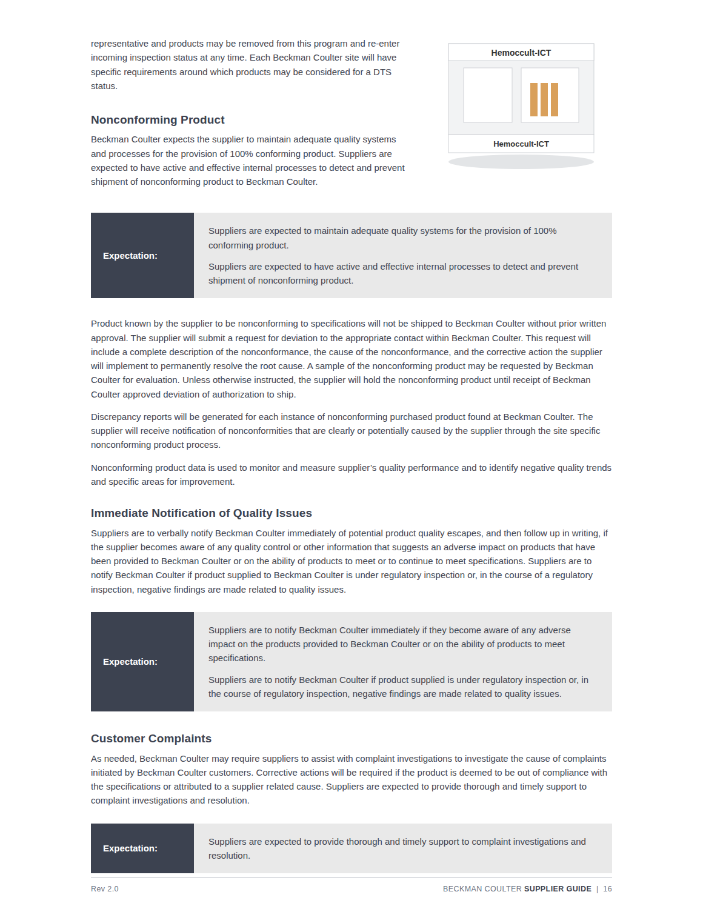representative and products may be removed from this program and re-enter incoming inspection status at any time. Each Beckman Coulter site will have specific requirements around which products may be considered for a DTS status.
Nonconforming Product
Beckman Coulter expects the supplier to maintain adequate quality systems and processes for the provision of 100% conforming product. Suppliers are expected to have active and effective internal processes to detect and prevent shipment of nonconforming product to Beckman Coulter.
Expectation:
Suppliers are expected to maintain adequate quality systems for the provision of 100% conforming product.
Suppliers are expected to have active and effective internal processes to detect and prevent shipment of nonconforming product.
Product known by the supplier to be nonconforming to specifications will not be shipped to Beckman Coulter without prior written approval. The supplier will submit a request for deviation to the appropriate contact within Beckman Coulter. This request will include a complete description of the nonconformance, the cause of the nonconformance, and the corrective action the supplier will implement to permanently resolve the root cause. A sample of the nonconforming product may be requested by Beckman Coulter for evaluation. Unless otherwise instructed, the supplier will hold the nonconforming product until receipt of Beckman Coulter approved deviation of authorization to ship.
Discrepancy reports will be generated for each instance of nonconforming purchased product found at Beckman Coulter. The supplier will receive notification of nonconformities that are clearly or potentially caused by the supplier through the site specific nonconforming product process.
Nonconforming product data is used to monitor and measure supplier’s quality performance and to identify negative quality trends and specific areas for improvement.
Immediate Notification of Quality Issues
Suppliers are to verbally notify Beckman Coulter immediately of potential product quality escapes, and then follow up in writing, if the supplier becomes aware of any quality control or other information that suggests an adverse impact on products that have been provided to Beckman Coulter or on the ability of products to meet or to continue to meet specifications. Suppliers are to notify Beckman Coulter if product supplied to Beckman Coulter is under regulatory inspection or, in the course of a regulatory inspection, negative findings are made related to quality issues.
Expectation:
Suppliers are to notify Beckman Coulter immediately if they become aware of any adverse impact on the products provided to Beckman Coulter or on the ability of products to meet specifications.
Suppliers are to notify Beckman Coulter if product supplied is under regulatory inspection or, in the course of regulatory inspection, negative findings are made related to quality issues.
Customer Complaints
As needed, Beckman Coulter may require suppliers to assist with complaint investigations to investigate the cause of complaints initiated by Beckman Coulter customers. Corrective actions will be required if the product is deemed to be out of compliance with the specifications or attributed to a supplier related cause. Suppliers are expected to provide thorough and timely support to complaint investigations and resolution.
Expectation:
Suppliers are expected to provide thorough and timely support to complaint investigations and resolution.
Rev 2.0
BECKMAN COULTER SUPPLIER GUIDE | 16